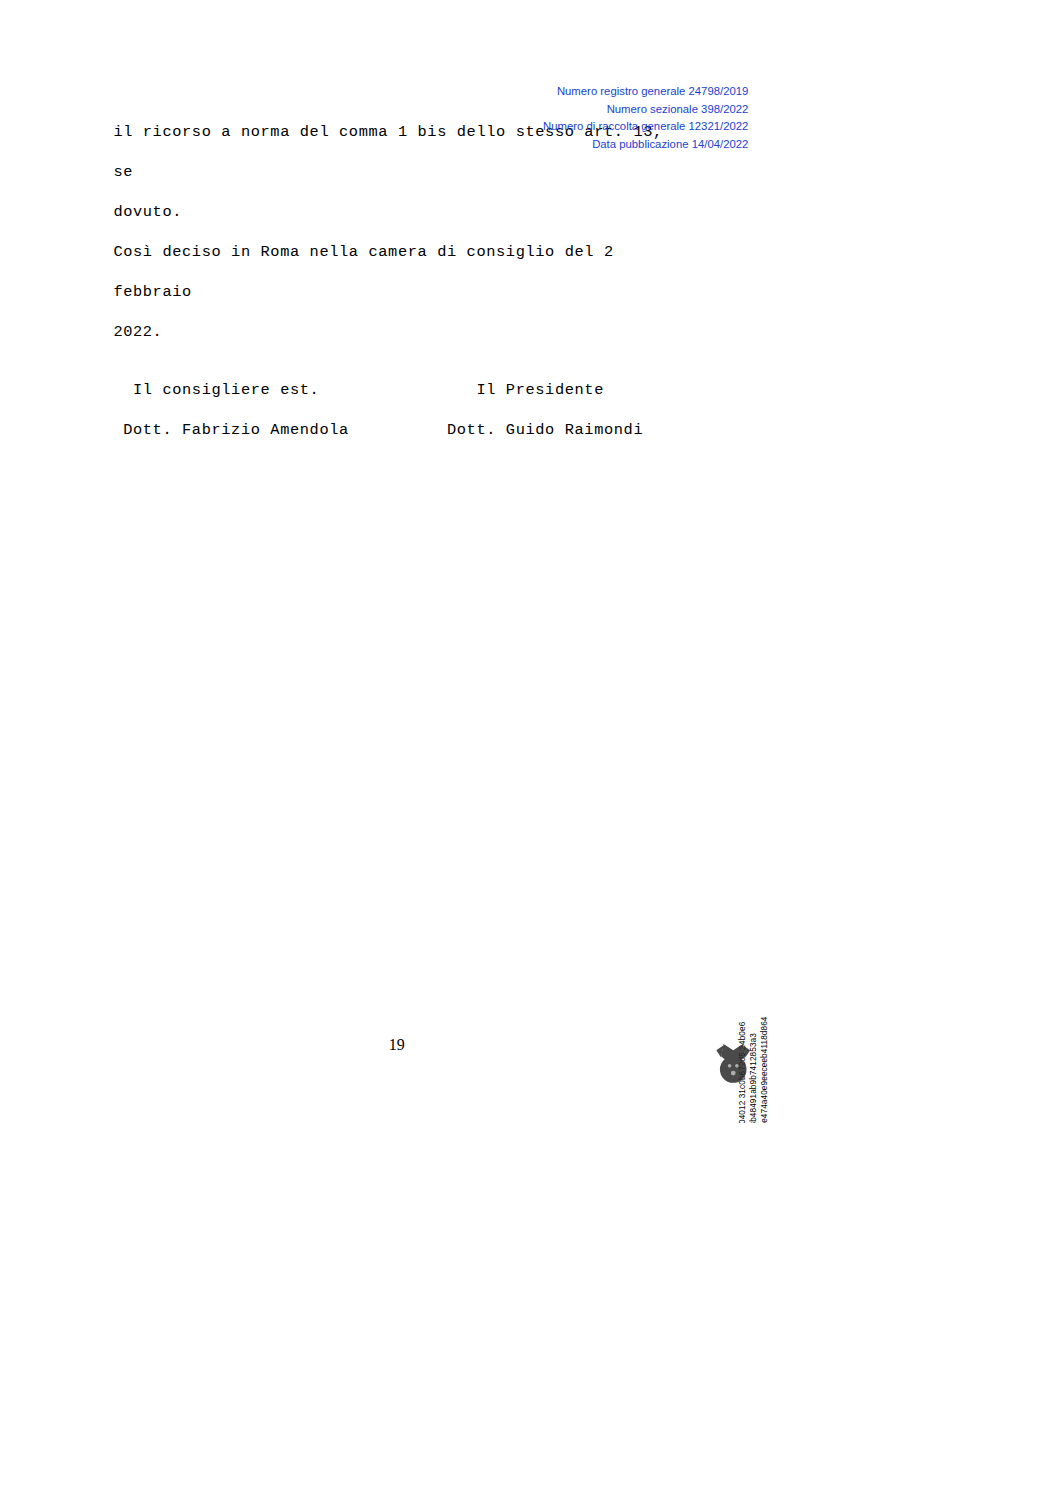Numero registro generale 24798/2019
Numero sezionale 398/2022
Numero di raccolta generale 12321/2022
Data pubblicazione 14/04/2022
il ricorso a norma del comma 1 bis dello stesso art. 13, se
dovuto.
Così deciso in Roma nella camera di consiglio del 2 febbraio
2022.
Il consigliere est. Il Presidente Dott. Fabrizio Amendola Dott. Guido Raimondi
19
Firmato Da: GIACOIA MARIA PIA Emesso Da: ARUBAPEC S.P.A. NG CA 3 Serial#: 7efa9d6a7a704012 31c0b672d5 24b0e6
Firmato Da: RAIMONDI GUIDO Emesso Da: ARUBAPEC S.P.A. NG CA 3 Serial#: 54322f7d7c753b48491ab9b7412853a3
Firmato Da: AMENDOLA FABRIZIO Emesso Da: ARUBAPEC S.P.A. NG CA 3 Serial#: 53ddee6a5e474a40e9eeceeb4118d864